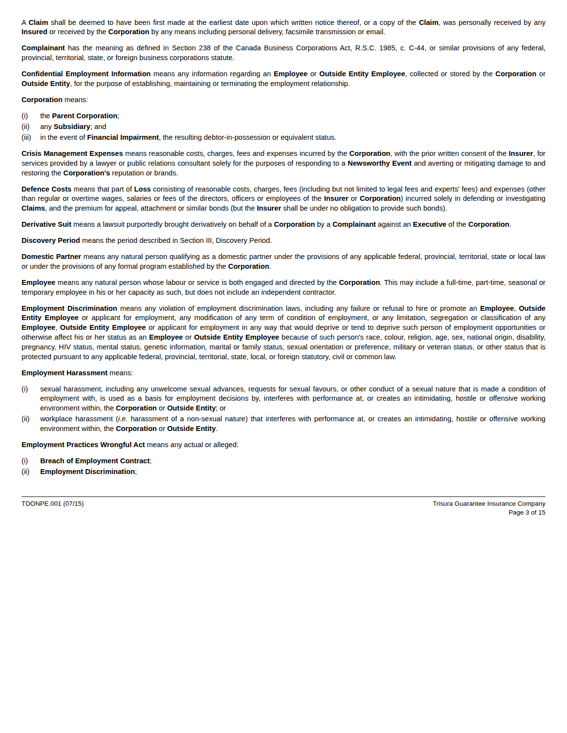A Claim shall be deemed to have been first made at the earliest date upon which written notice thereof, or a copy of the Claim, was personally received by any Insured or received by the Corporation by any means including personal delivery, facsimile transmission or email.
Complainant has the meaning as defined in Section 238 of the Canada Business Corporations Act, R.S.C. 1985, c. C-44, or similar provisions of any federal, provincial, territorial, state, or foreign business corporations statute.
Confidential Employment Information means any information regarding an Employee or Outside Entity Employee, collected or stored by the Corporation or Outside Entity, for the purpose of establishing, maintaining or terminating the employment relationship.
Corporation means:
(i) the Parent Corporation;
(ii) any Subsidiary; and
(iii) in the event of Financial Impairment, the resulting debtor-in-possession or equivalent status.
Crisis Management Expenses means reasonable costs, charges, fees and expenses incurred by the Corporation, with the prior written consent of the Insurer, for services provided by a lawyer or public relations consultant solely for the purposes of responding to a Newsworthy Event and averting or mitigating damage to and restoring the Corporation's reputation or brands.
Defence Costs means that part of Loss consisting of reasonable costs, charges, fees (including but not limited to legal fees and experts' fees) and expenses (other than regular or overtime wages, salaries or fees of the directors, officers or employees of the Insurer or Corporation) incurred solely in defending or investigating Claims, and the premium for appeal, attachment or similar bonds (but the Insurer shall be under no obligation to provide such bonds).
Derivative Suit means a lawsuit purportedly brought derivatively on behalf of a Corporation by a Complainant against an Executive of the Corporation.
Discovery Period means the period described in Section III, Discovery Period.
Domestic Partner means any natural person qualifying as a domestic partner under the provisions of any applicable federal, provincial, territorial, state or local law or under the provisions of any formal program established by the Corporation.
Employee means any natural person whose labour or service is both engaged and directed by the Corporation. This may include a full-time, part-time, seasonal or temporary employee in his or her capacity as such, but does not include an independent contractor.
Employment Discrimination means any violation of employment discrimination laws, including any failure or refusal to hire or promote an Employee, Outside Entity Employee or applicant for employment, any modification of any term of condition of employment, or any limitation, segregation or classification of any Employee, Outside Entity Employee or applicant for employment in any way that would deprive or tend to deprive such person of employment opportunities or otherwise affect his or her status as an Employee or Outside Entity Employee because of such person's race, colour, religion, age, sex, national origin, disability, pregnancy, HIV status, mental status, genetic information, marital or family status, sexual orientation or preference, military or veteran status, or other status that is protected pursuant to any applicable federal, provincial, territorial, state, local, or foreign statutory, civil or common law.
Employment Harassment means:
(i) sexual harassment, including any unwelcome sexual advances, requests for sexual favours, or other conduct of a sexual nature that is made a condition of employment with, is used as a basis for employment decisions by, interferes with performance at, or creates an intimidating, hostile or offensive working environment within, the Corporation or Outside Entity; or
(ii) workplace harassment (i.e. harassment of a non-sexual nature) that interferes with performance at, or creates an intimidating, hostile or offensive working environment within, the Corporation or Outside Entity.
Employment Practices Wrongful Act means any actual or alleged:
(i) Breach of Employment Contract;
(ii) Employment Discrimination;
TDONPE.001 (07/15)
Trisura Guarantee Insurance Company
Page 3 of 15